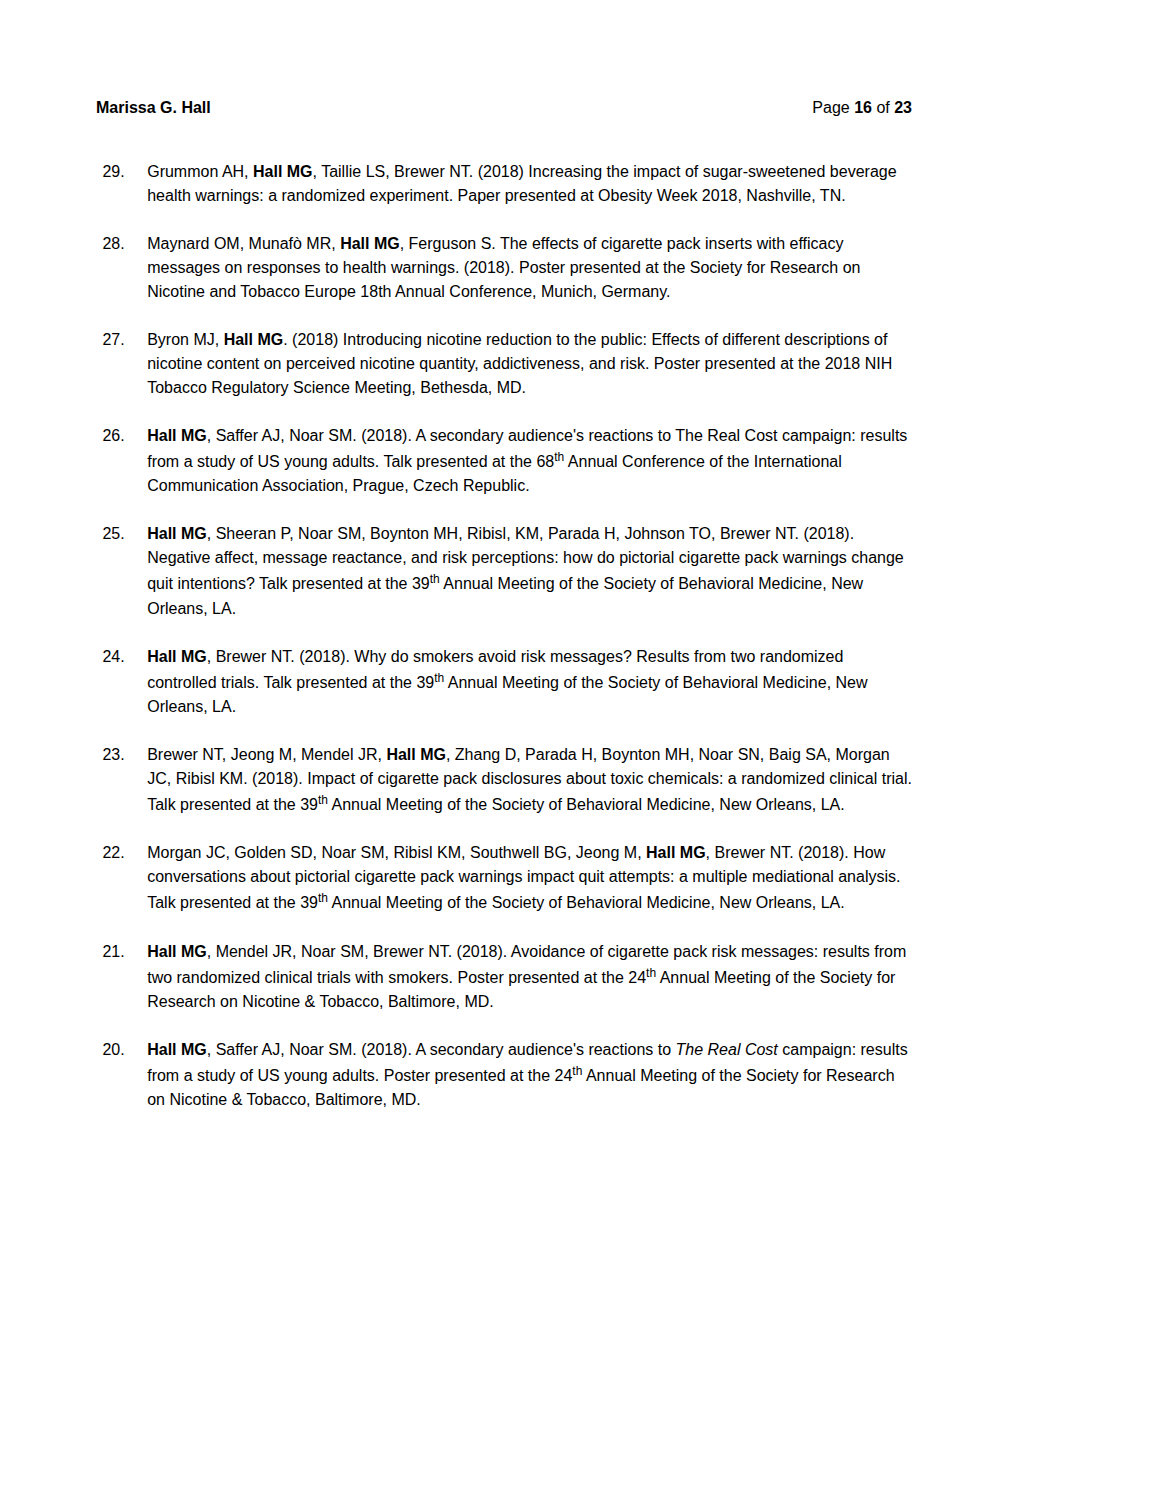Marissa G. Hall Page 16 of 23
29. Grummon AH, Hall MG, Taillie LS, Brewer NT. (2018) Increasing the impact of sugar-sweetened beverage health warnings: a randomized experiment. Paper presented at Obesity Week 2018, Nashville, TN.
28. Maynard OM, Munafò MR, Hall MG, Ferguson S. The effects of cigarette pack inserts with efficacy messages on responses to health warnings. (2018). Poster presented at the Society for Research on Nicotine and Tobacco Europe 18th Annual Conference, Munich, Germany.
27. Byron MJ, Hall MG. (2018) Introducing nicotine reduction to the public: Effects of different descriptions of nicotine content on perceived nicotine quantity, addictiveness, and risk. Poster presented at the 2018 NIH Tobacco Regulatory Science Meeting, Bethesda, MD.
26. Hall MG, Saffer AJ, Noar SM. (2018). A secondary audience's reactions to The Real Cost campaign: results from a study of US young adults. Talk presented at the 68th Annual Conference of the International Communication Association, Prague, Czech Republic.
25. Hall MG, Sheeran P, Noar SM, Boynton MH, Ribisl, KM, Parada H, Johnson TO, Brewer NT. (2018). Negative affect, message reactance, and risk perceptions: how do pictorial cigarette pack warnings change quit intentions? Talk presented at the 39th Annual Meeting of the Society of Behavioral Medicine, New Orleans, LA.
24. Hall MG, Brewer NT. (2018). Why do smokers avoid risk messages? Results from two randomized controlled trials. Talk presented at the 39th Annual Meeting of the Society of Behavioral Medicine, New Orleans, LA.
23. Brewer NT, Jeong M, Mendel JR, Hall MG, Zhang D, Parada H, Boynton MH, Noar SN, Baig SA, Morgan JC, Ribisl KM. (2018). Impact of cigarette pack disclosures about toxic chemicals: a randomized clinical trial. Talk presented at the 39th Annual Meeting of the Society of Behavioral Medicine, New Orleans, LA.
22. Morgan JC, Golden SD, Noar SM, Ribisl KM, Southwell BG, Jeong M, Hall MG, Brewer NT. (2018). How conversations about pictorial cigarette pack warnings impact quit attempts: a multiple mediational analysis. Talk presented at the 39th Annual Meeting of the Society of Behavioral Medicine, New Orleans, LA.
21. Hall MG, Mendel JR, Noar SM, Brewer NT. (2018). Avoidance of cigarette pack risk messages: results from two randomized clinical trials with smokers. Poster presented at the 24th Annual Meeting of the Society for Research on Nicotine & Tobacco, Baltimore, MD.
20. Hall MG, Saffer AJ, Noar SM. (2018). A secondary audience's reactions to The Real Cost campaign: results from a study of US young adults. Poster presented at the 24th Annual Meeting of the Society for Research on Nicotine & Tobacco, Baltimore, MD.